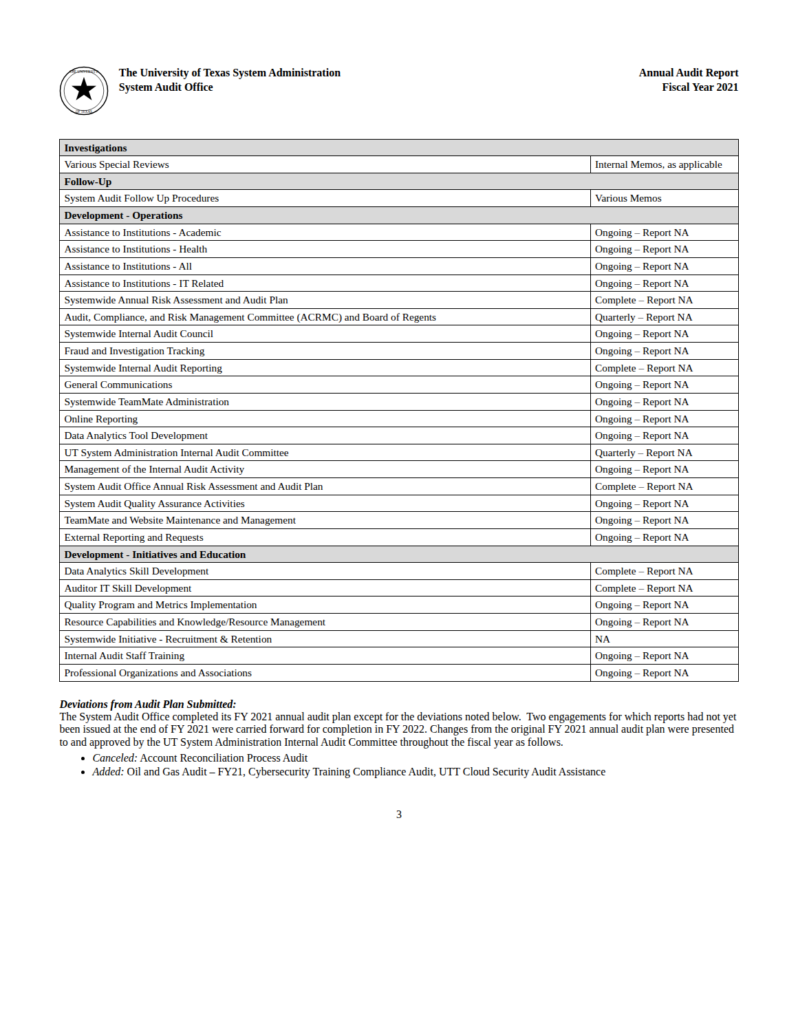THE UNIVERSITY OF TEXAS
The University of Texas System Administration
System Audit Office
Annual Audit Report
Fiscal Year 2021
| Investigations |
| Various Special Reviews | Internal Memos, as applicable |
| Follow-Up |
| System Audit Follow Up Procedures | Various Memos |
| Development - Operations |
| Assistance to Institutions - Academic | Ongoing – Report NA |
| Assistance to Institutions - Health | Ongoing – Report NA |
| Assistance to Institutions - All | Ongoing – Report NA |
| Assistance to Institutions - IT Related | Ongoing – Report NA |
| Systemwide Annual Risk Assessment and Audit Plan | Complete – Report NA |
| Audit, Compliance, and Risk Management Committee (ACRMC) and Board of Regents | Quarterly – Report NA |
| Systemwide Internal Audit Council | Ongoing – Report NA |
| Fraud and Investigation Tracking | Ongoing – Report NA |
| Systemwide Internal Audit Reporting | Complete – Report NA |
| General Communications | Ongoing – Report NA |
| Systemwide TeamMate Administration | Ongoing – Report NA |
| Online Reporting | Ongoing – Report NA |
| Data Analytics Tool Development | Ongoing – Report NA |
| UT System Administration Internal Audit Committee | Quarterly – Report NA |
| Management of the Internal Audit Activity | Ongoing – Report NA |
| System Audit Office Annual Risk Assessment and Audit Plan | Complete – Report NA |
| System Audit Quality Assurance Activities | Ongoing – Report NA |
| TeamMate and Website Maintenance and Management | Ongoing – Report NA |
| External Reporting and Requests | Ongoing – Report NA |
| Development - Initiatives and Education |
| Data Analytics Skill Development | Complete – Report NA |
| Auditor IT Skill Development | Complete – Report NA |
| Quality Program and Metrics Implementation | Ongoing – Report NA |
| Resource Capabilities and Knowledge/Resource Management | Ongoing – Report NA |
| Systemwide Initiative - Recruitment & Retention | NA |
| Internal Audit Staff Training | Ongoing – Report NA |
| Professional Organizations and Associations | Ongoing – Report NA |
Deviations from Audit Plan Submitted:
The System Audit Office completed its FY 2021 annual audit plan except for the deviations noted below. Two engagements for which reports had not yet been issued at the end of FY 2021 were carried forward for completion in FY 2022. Changes from the original FY 2021 annual audit plan were presented to and approved by the UT System Administration Internal Audit Committee throughout the fiscal year as follows.
Canceled: Account Reconciliation Process Audit
Added: Oil and Gas Audit – FY21, Cybersecurity Training Compliance Audit, UTT Cloud Security Audit Assistance
3